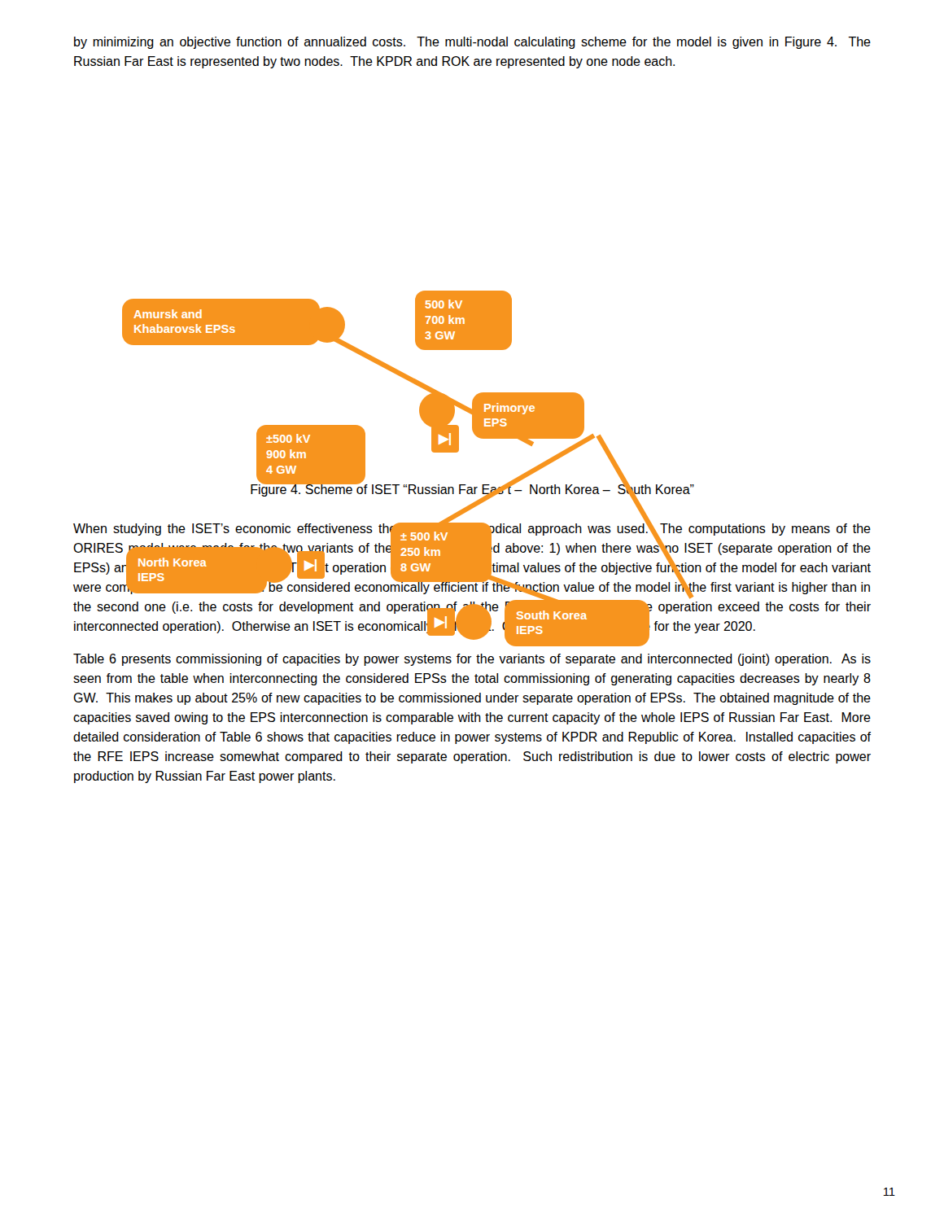by minimizing an objective function of annualized costs. The multi-nodal calculating scheme for the model is given in Figure 4. The Russian Far East is represented by two nodes. The KPDR and ROK are represented by one node each.
Amursk and
Khabarovsk EPSs
500 kV
700 km
3 GW
▶|
Primorye
EPS
±500 kV
900 km
4 GW
± 500 kV
250 km
8 GW
North Korea
IEPS
▶|
▶|
South Korea
IEPS
Figure 4. Scheme of ISET “Russian Far Eas t – North Korea – South Korea”
When studying the ISET’s economic effectiveness the following methodical approach was used. The computations by means of the ORIRES model were made for the two variants of the scheme indicated above: 1) when there was no ISET (separate operation of the EPSs) and 2) when there was an ISET (joint operation of the EPSs). Optimal values of the objective function of the model for each variant were compared. An ISET should be considered economically efficient if the function value of the model in the first variant is higher than in the second one (i.e. the costs for development and operation of all the EPSs with their separate operation exceed the costs for their interconnected operation). Otherwise an ISET is economically inefficient. Computations were made for the year 2020.
Table 6 presents commissioning of capacities by power systems for the variants of separate and interconnected (joint) operation. As is seen from the table when interconnecting the considered EPSs the total commissioning of generating capacities decreases by nearly 8 GW. This makes up about 25% of new capacities to be commissioned under separate operation of EPSs. The obtained magnitude of the capacities saved owing to the EPS interconnection is comparable with the current capacity of the whole IEPS of Russian Far East. More detailed consideration of Table 6 shows that capacities reduce in power systems of KPDR and Republic of Korea. Installed capacities of the RFE IEPS increase somewhat compared to their separate operation. Such redistribution is due to lower costs of electric power production by Russian Far East power plants.
11